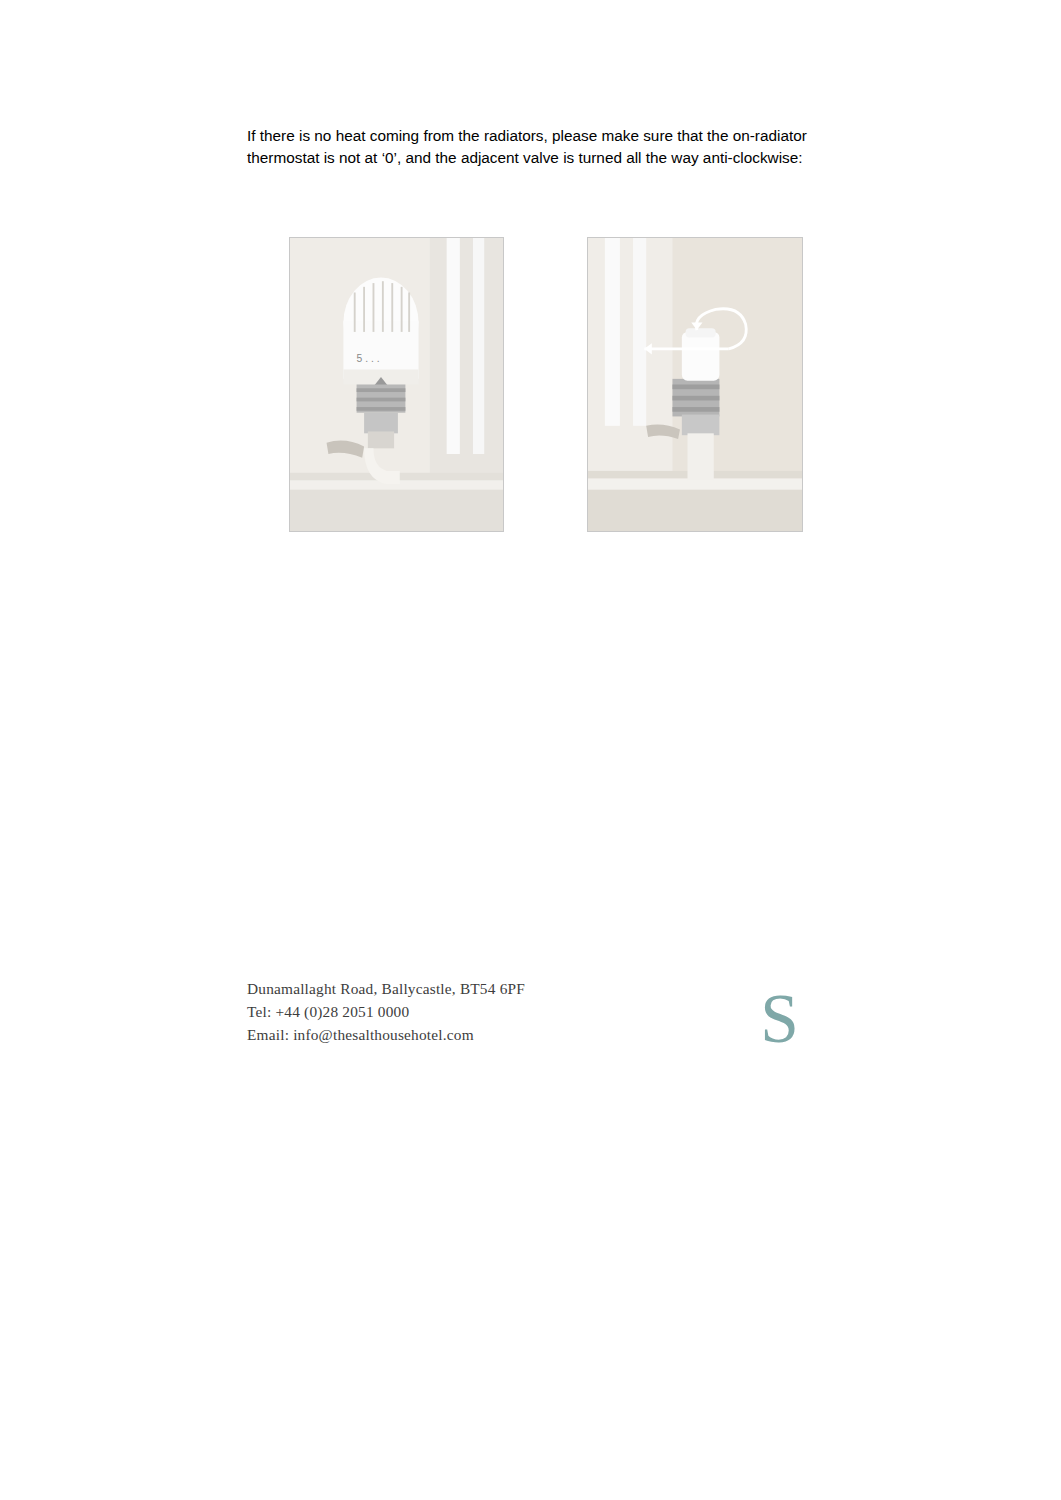If there is no heat coming from the radiators, please make sure that the on-radiator thermostat is not at ‘0’, and the adjacent valve is turned all the way anti-clockwise:
Dunamallaght Road, Ballycastle, BT54 6PF
Tel: +44 (0)28 2051 0000
Email: info@thesalthousehotel.com
S